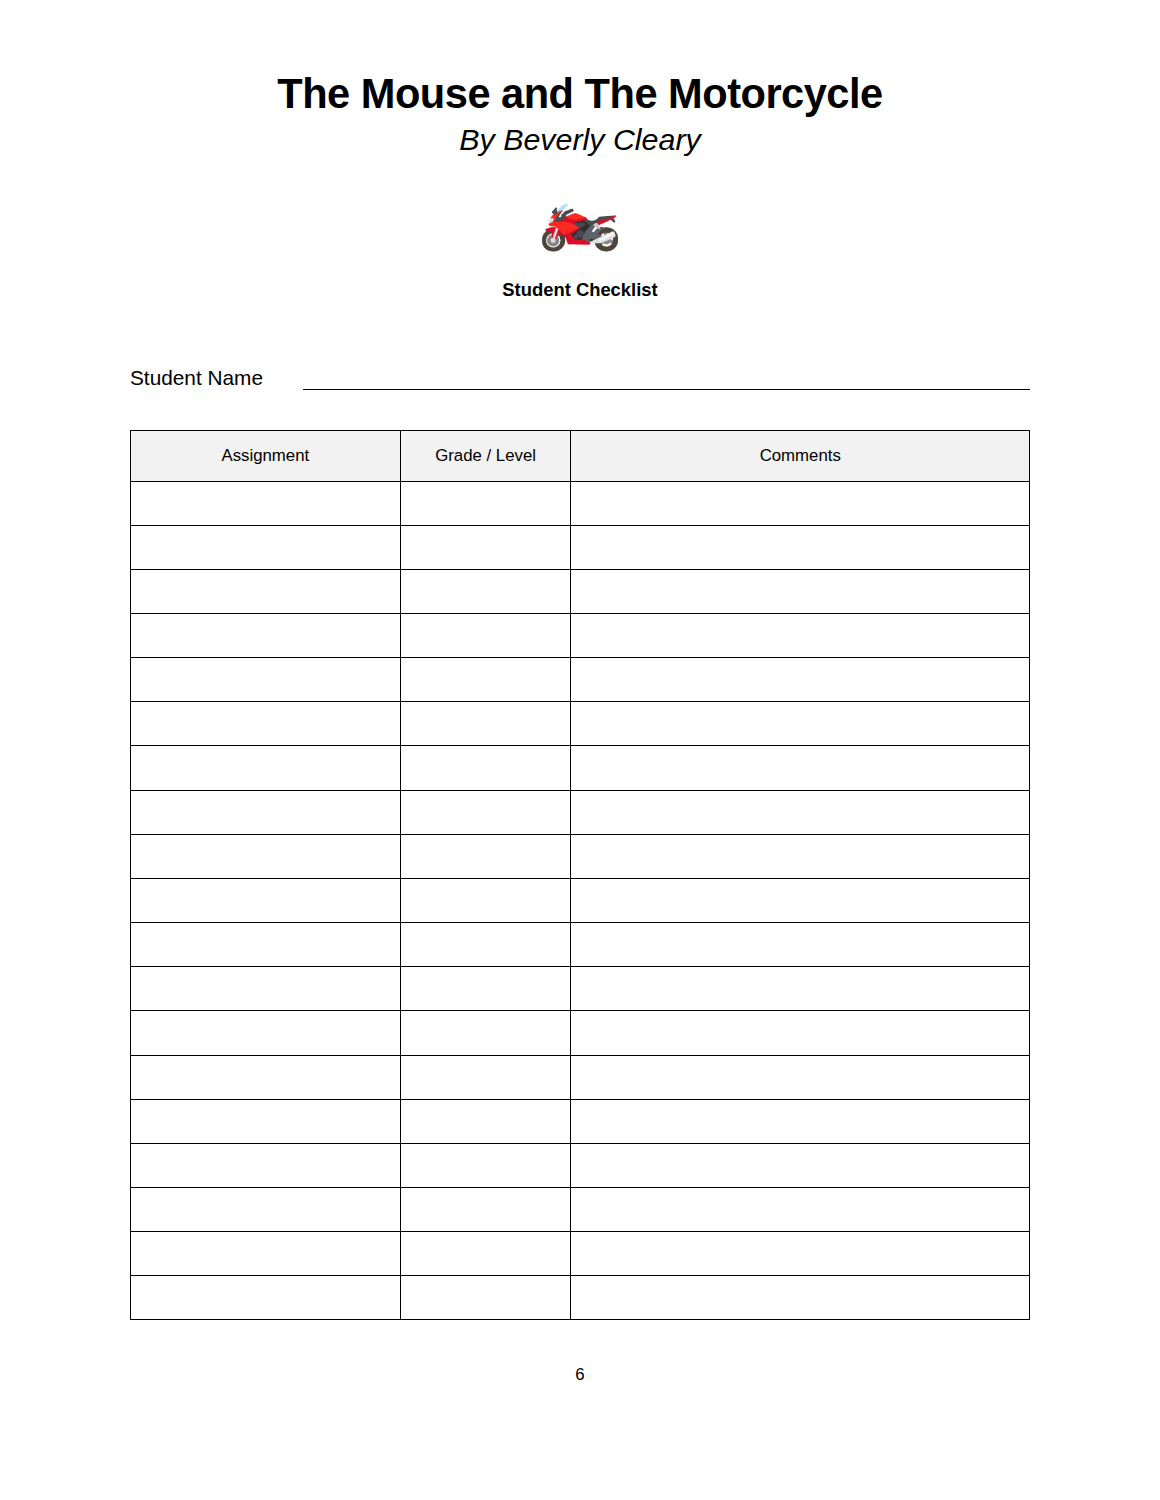The Mouse and The Motorcycle
By Beverly Cleary
🏍️
Student Checklist
Student Name
| Assignment | Grade / Level | Comments |
| --- | --- | --- |
6